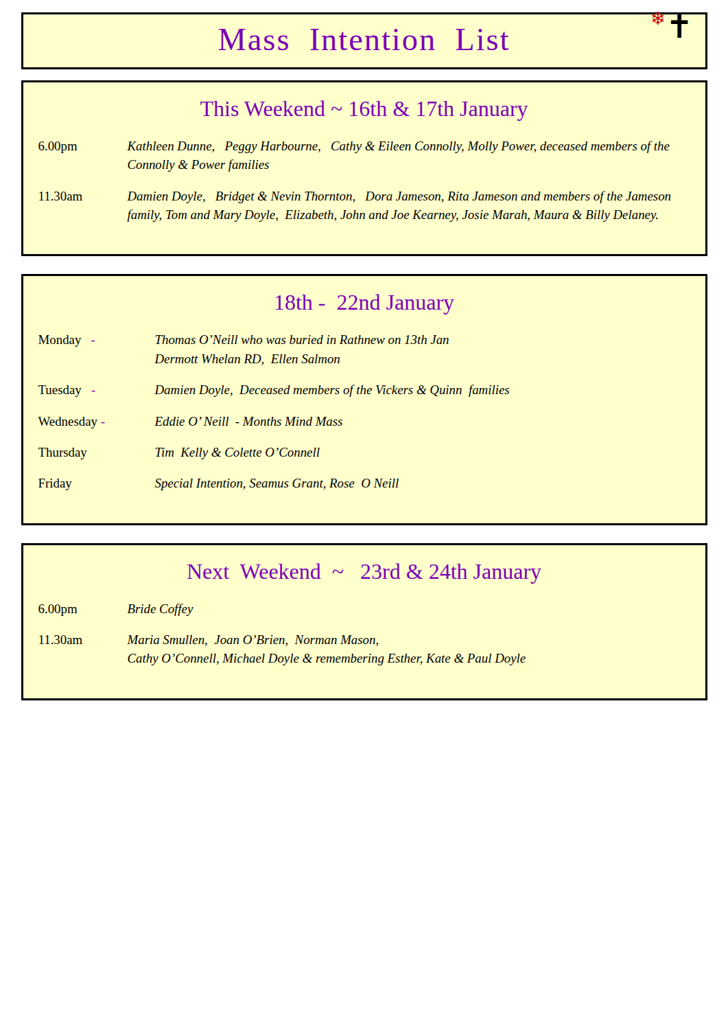Mass Intention List
❄✝
This Weekend ~ 16th & 17th January
| 6.00pm | Kathleen Dunne, Peggy Harbourne, Cathy & Eileen Connolly, Molly Power, deceased members of the Connolly & Power families |
| 11.30am | Damien Doyle, Bridget & Nevin Thornton, Dora Jameson, Rita Jameson and members of the Jameson family, Tom and Mary Doyle, Elizabeth, John and Joe Kearney, Josie Marah, Maura & Billy Delaney. |
18th - 22nd January
| Monday - | Thomas O’Neill who was buried in Rathnew on 13th Jan Dermott Whelan RD, Ellen Salmon |
| Tuesday - | Damien Doyle, Deceased members of the Vickers & Quinn families |
| Wednesday - | Eddie O’ Neill - Months Mind Mass |
| Thursday | Tim Kelly & Colette O’Connell |
| Friday | Special Intention, Seamus Grant, Rose O Neill |
Next Weekend ~ 23rd & 24th January
| 6.00pm | Bride Coffey |
| 11.30am | Maria Smullen, Joan O’Brien, Norman Mason, Cathy O’Connell, Michael Doyle & remembering Esther, Kate & Paul Doyle |